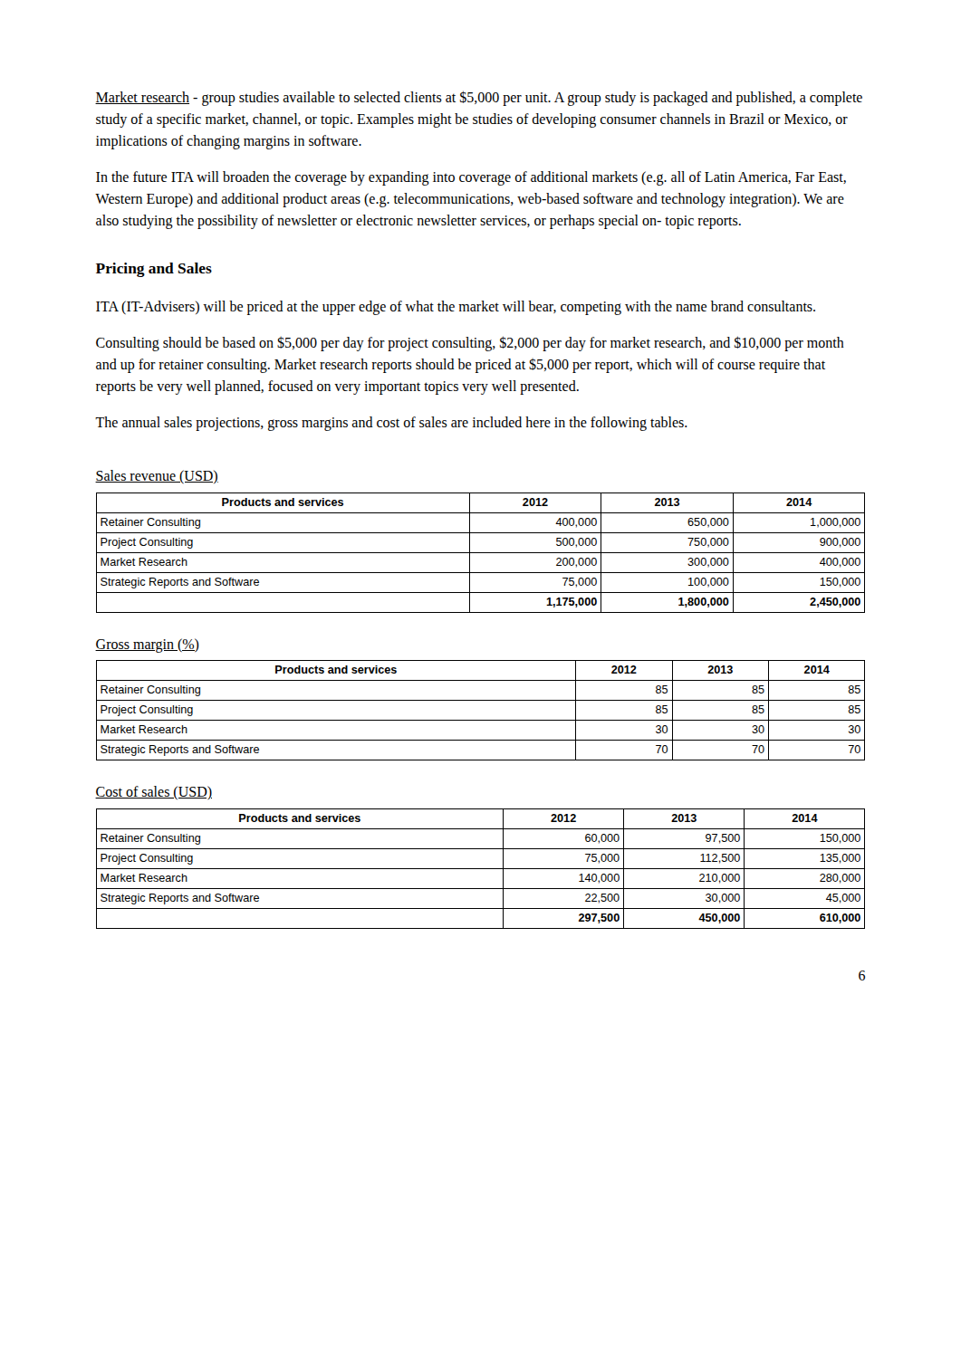Market research - group studies available to selected clients at $5,000 per unit. A group study is packaged and published, a complete study of a specific market, channel, or topic. Examples might be studies of developing consumer channels in Brazil or Mexico, or implications of changing margins in software.
In the future ITA will broaden the coverage by expanding into coverage of additional markets (e.g. all of Latin America, Far East, Western Europe) and additional product areas (e.g. telecommunications, web-based software and technology integration). We are also studying the possibility of newsletter or electronic newsletter services, or perhaps special on- topic reports.
Pricing and Sales
ITA (IT-Advisers) will be priced at the upper edge of what the market will bear, competing with the name brand consultants.
Consulting should be based on $5,000 per day for project consulting, $2,000 per day for market research, and $10,000 per month and up for retainer consulting. Market research reports should be priced at $5,000 per report, which will of course require that reports be very well planned, focused on very important topics very well presented.
The annual sales projections, gross margins and cost of sales are included here in the following tables.
Sales revenue (USD)
| Products and services | 2012 | 2013 | 2014 |
| --- | --- | --- | --- |
| Retainer Consulting | 400,000 | 650,000 | 1,000,000 |
| Project Consulting | 500,000 | 750,000 | 900,000 |
| Market Research | 200,000 | 300,000 | 400,000 |
| Strategic Reports and Software | 75,000 | 100,000 | 150,000 |
| | 1,175,000 | 1,800,000 | 2,450,000 |
Gross margin (%)
| Products and services | 2012 | 2013 | 2014 |
| --- | --- | --- | --- |
| Retainer Consulting | 85 | 85 | 85 |
| Project Consulting | 85 | 85 | 85 |
| Market Research | 30 | 30 | 30 |
| Strategic Reports and Software | 70 | 70 | 70 |
Cost of sales (USD)
| Products and services | 2012 | 2013 | 2014 |
| --- | --- | --- | --- |
| Retainer Consulting | 60,000 | 97,500 | 150,000 |
| Project Consulting | 75,000 | 112,500 | 135,000 |
| Market Research | 140,000 | 210,000 | 280,000 |
| Strategic Reports and Software | 22,500 | 30,000 | 45,000 |
| | 297,500 | 450,000 | 610,000 |
6